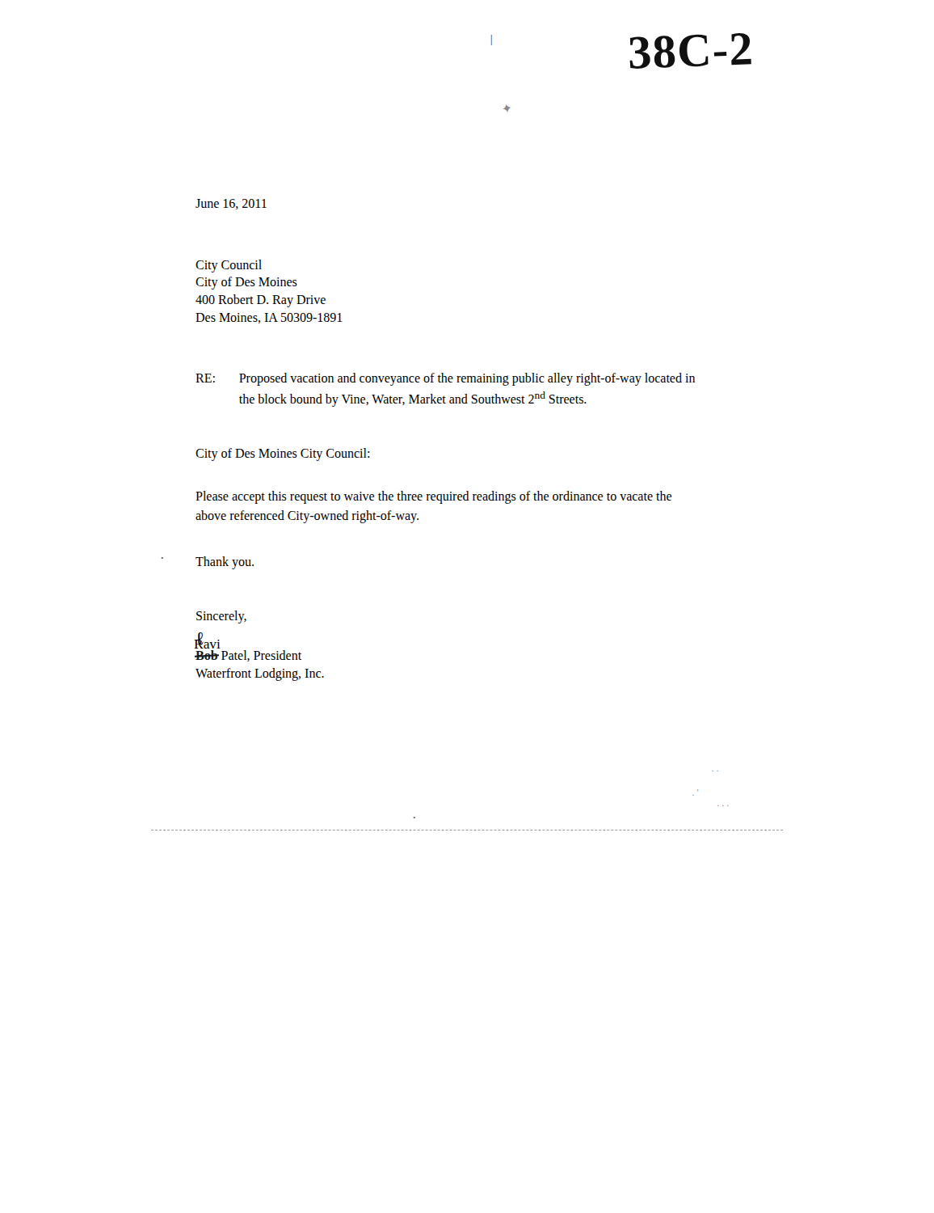|
38C-2
✦
June 16, 2011
City Council
City of Des Moines
400 Robert D. Ray Drive
Des Moines, IA 50309-1891
RE:
Proposed vacation and conveyance of the remaining public alley right-of-way located in the block bound by Vine, Water, Market and Southwest 2nd Streets.
City of Des Moines City Council:
Please accept this request to waive the three required readings of the ordinance to vacate the above referenced City-owned right-of-way.
Thank you.
Sincerely,
ℓ
Ravi Bob Patel, President
Waterfront Lodging, Inc.
.
. . . ' . . .
.